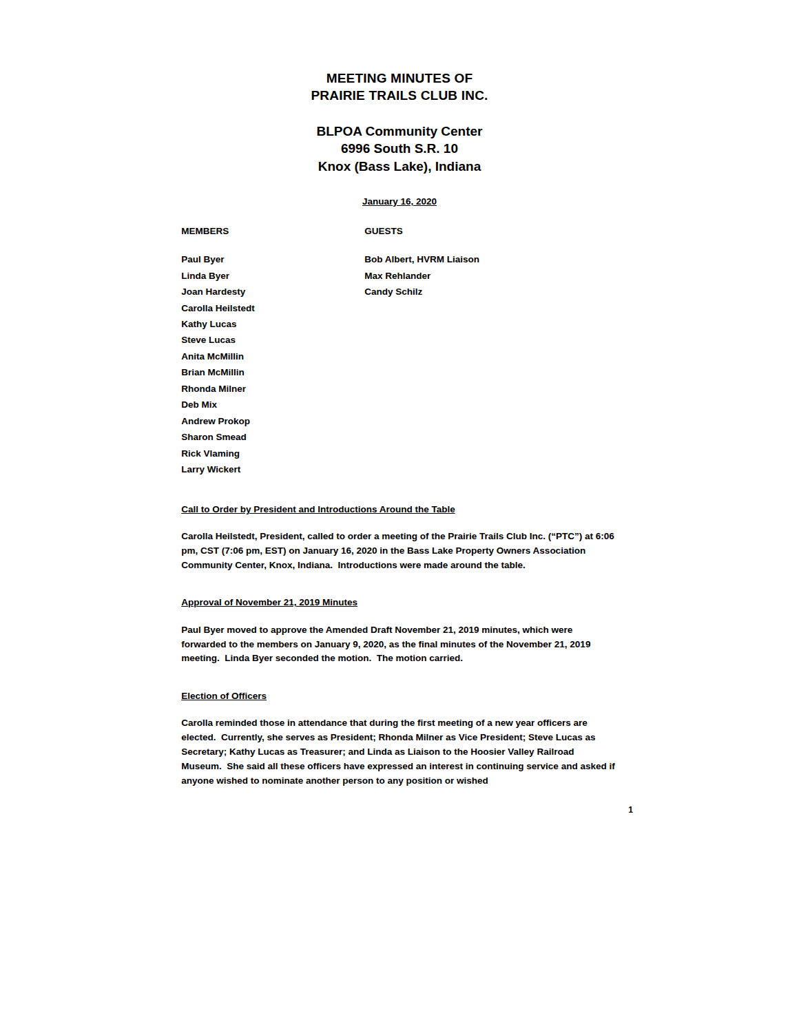MEETING MINUTES OF
PRAIRIE TRAILS CLUB INC.
BLPOA Community Center
6996 South S.R. 10
Knox (Bass Lake), Indiana
January 16, 2020
| MEMBERS | GUESTS |
| --- | --- |
| Paul Byer | Bob Albert, HVRM Liaison |
| Linda Byer | Max Rehlander |
| Joan Hardesty | Candy Schilz |
| Carolla Heilstedt | |
| Kathy Lucas | |
| Steve Lucas | |
| Anita McMillin | |
| Brian McMillin | |
| Rhonda Milner | |
| Deb Mix | |
| Andrew Prokop | |
| Sharon Smead | |
| Rick Vlaming | |
| Larry Wickert | |
Call to Order by President and Introductions Around the Table
Carolla Heilstedt, President, called to order a meeting of the Prairie Trails Club Inc. (“PTC”) at 6:06 pm, CST (7:06 pm, EST) on January 16, 2020 in the Bass Lake Property Owners Association Community Center, Knox, Indiana. Introductions were made around the table.
Approval of November 21, 2019 Minutes
Paul Byer moved to approve the Amended Draft November 21, 2019 minutes, which were forwarded to the members on January 9, 2020, as the final minutes of the November 21, 2019 meeting. Linda Byer seconded the motion. The motion carried.
Election of Officers
Carolla reminded those in attendance that during the first meeting of a new year officers are elected. Currently, she serves as President; Rhonda Milner as Vice President; Steve Lucas as Secretary; Kathy Lucas as Treasurer; and Linda as Liaison to the Hoosier Valley Railroad Museum. She said all these officers have expressed an interest in continuing service and asked if anyone wished to nominate another person to any position or wished
1